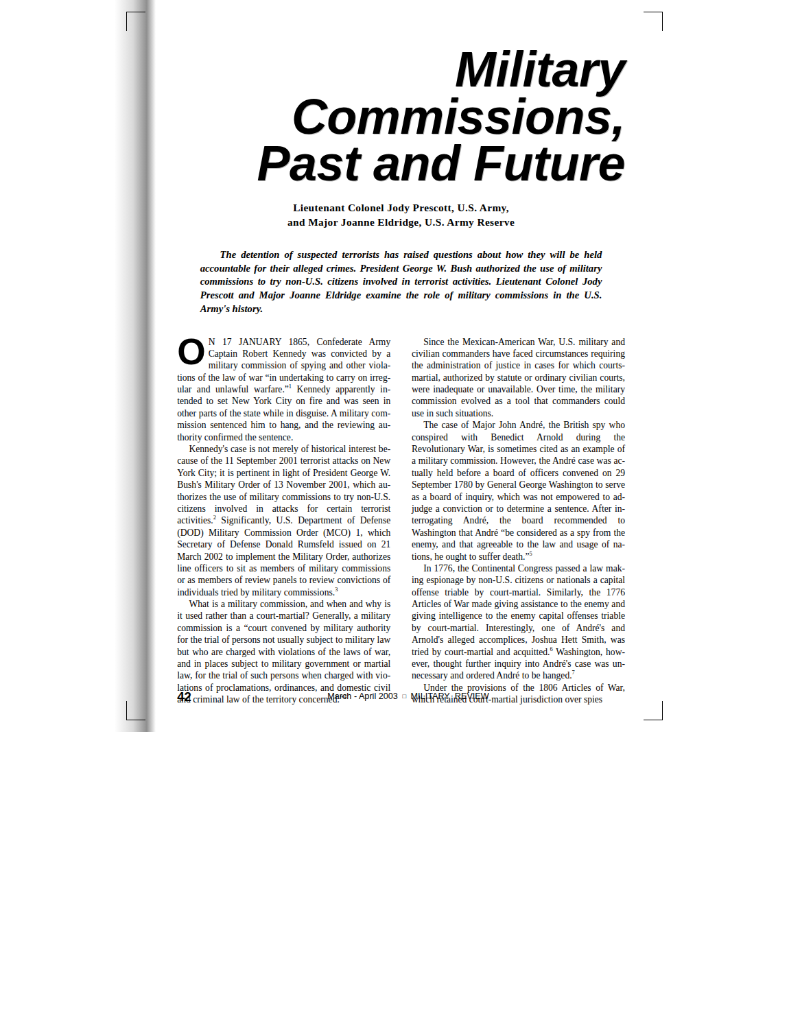Military Commissions,
Past and Future
Lieutenant Colonel Jody Prescott, U.S. Army,
and Major Joanne Eldridge, U.S. Army Reserve
The detention of suspected terrorists has raised questions about how they will be held accountable for their alleged crimes. President George W. Bush authorized the use of military commissions to try non-U.S. citizens involved in terrorist activities. Lieutenant Colonel Jody Prescott and Major Joanne Eldridge examine the role of military commissions in the U.S. Army's history.
ON 17 JANUARY 1865, Confederate Army Captain Robert Kennedy was convicted by a military commission of spying and other violations of the law of war “in undertaking to carry on irregular and unlawful warfare.”1 Kennedy apparently intended to set New York City on fire and was seen in other parts of the state while in disguise. A military commission sentenced him to hang, and the reviewing authority confirmed the sentence.
Kennedy's case is not merely of historical interest because of the 11 September 2001 terrorist attacks on New York City; it is pertinent in light of President George W. Bush's Military Order of 13 November 2001, which authorizes the use of military commissions to try non-U.S. citizens involved in attacks for certain terrorist activities.2 Significantly, U.S. Department of Defense (DOD) Military Commission Order (MCO) 1, which Secretary of Defense Donald Rumsfeld issued on 21 March 2002 to implement the Military Order, authorizes line officers to sit as members of military commissions or as members of review panels to review convictions of individuals tried by military commissions.3
What is a military commission, and when and why is it used rather than a court-martial? Generally, a military commission is a “court convened by military authority for the trial of persons not usually subject to military law but who are charged with violations of the laws of war, and in places subject to military government or martial law, for the trial of such persons when charged with violations of proclamations, ordinances, and domestic civil and criminal law of the territory concerned.”4
Since the Mexican-American War, U.S. military and civilian commanders have faced circumstances requiring the administration of justice in cases for which courts-martial, authorized by statute or ordinary civilian courts, were inadequate or unavailable. Over time, the military commission evolved as a tool that commanders could use in such situations.
The case of Major John André, the British spy who conspired with Benedict Arnold during the Revolutionary War, is sometimes cited as an example of a military commission. However, the André case was actually held before a board of officers convened on 29 September 1780 by General George Washington to serve as a board of inquiry, which was not empowered to adjudge a conviction or to determine a sentence. After interrogating André, the board recommended to Washington that André “be considered as a spy from the enemy, and that agreeable to the law and usage of nations, he ought to suffer death.”5
In 1776, the Continental Congress passed a law making espionage by non-U.S. citizens or nationals a capital offense triable by court-martial. Similarly, the 1776 Articles of War made giving assistance to the enemy and giving intelligence to the enemy capital offenses triable by court-martial. Interestingly, one of André's and Arnold's alleged accomplices, Joshua Hett Smith, was tried by court-martial and acquitted.6 Washington, however, thought further inquiry into André's case was unnecessary and ordered André to be hanged.7
Under the provisions of the 1806 Articles of War, which retained court-martial jurisdiction over spies
42
March - April 2003 □ MILITARY REVIEW